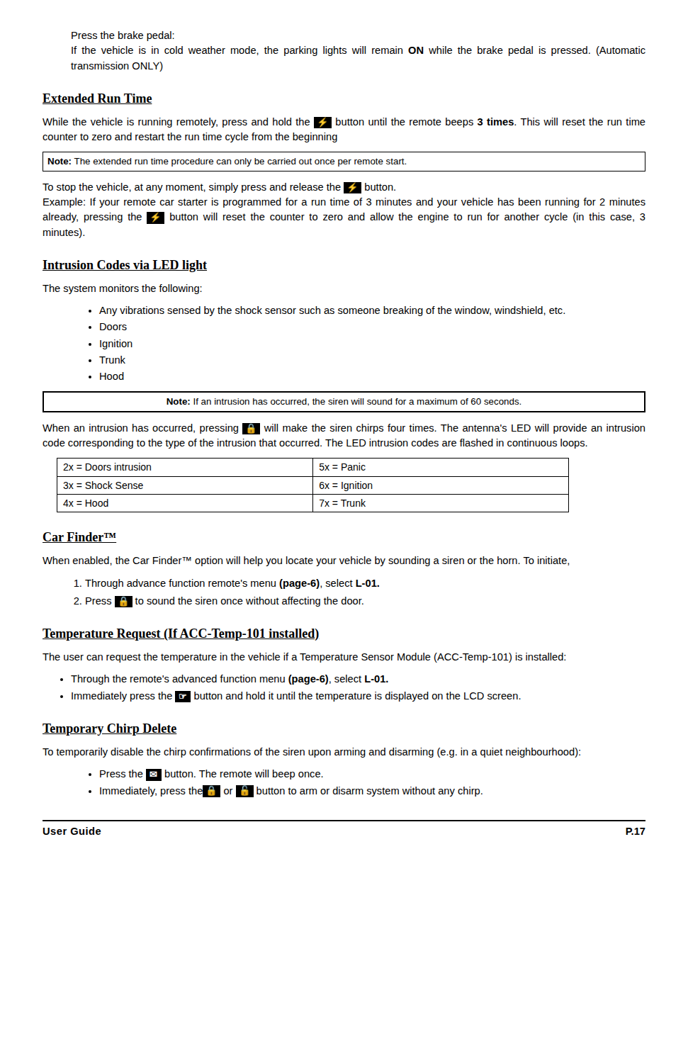Press the brake pedal:
If the vehicle is in cold weather mode, the parking lights will remain ON while the brake pedal is pressed. (Automatic transmission ONLY)
Extended Run Time
While the vehicle is running remotely, press and hold the ⚡ button until the remote beeps 3 times. This will reset the run time counter to zero and restart the run time cycle from the beginning
Note: The extended run time procedure can only be carried out once per remote start.
To stop the vehicle, at any moment, simply press and release the ⚡ button.
Example: If your remote car starter is programmed for a run time of 3 minutes and your vehicle has been running for 2 minutes already, pressing the ⚡ button will reset the counter to zero and allow the engine to run for another cycle (in this case, 3 minutes).
Intrusion Codes via LED light
The system monitors the following:
Any vibrations sensed by the shock sensor such as someone breaking of the window, windshield, etc.
Doors
Ignition
Trunk
Hood
Note: If an intrusion has occurred, the siren will sound for a maximum of 60 seconds.
When an intrusion has occurred, pressing 🔒 will make the siren chirps four times. The antenna's LED will provide an intrusion code corresponding to the type of the intrusion that occurred. The LED intrusion codes are flashed in continuous loops.
| 2x = Doors intrusion | 5x = Panic |
| 3x = Shock Sense | 6x = Ignition |
| 4x = Hood | 7x = Trunk |
Car Finder™
When enabled, the Car Finder™ option will help you locate your vehicle by sounding a siren or the horn. To initiate,
Through advance function remote's menu (page-6), select L-01.
Press 🔒 to sound the siren once without affecting the door.
Temperature Request (If ACC-Temp-101 installed)
The user can request the temperature in the vehicle if a Temperature Sensor Module (ACC-Temp-101) is installed:
Through the remote's advanced function menu (page-6), select L-01.
Immediately press the ☞ button and hold it until the temperature is displayed on the LCD screen.
Temporary Chirp Delete
To temporarily disable the chirp confirmations of the siren upon arming and disarming (e.g. in a quiet neighbourhood):
Press the ✉ button. The remote will beep once.
Immediately, press the🔒 or 🔓 button to arm or disarm system without any chirp.
User Guide P.17